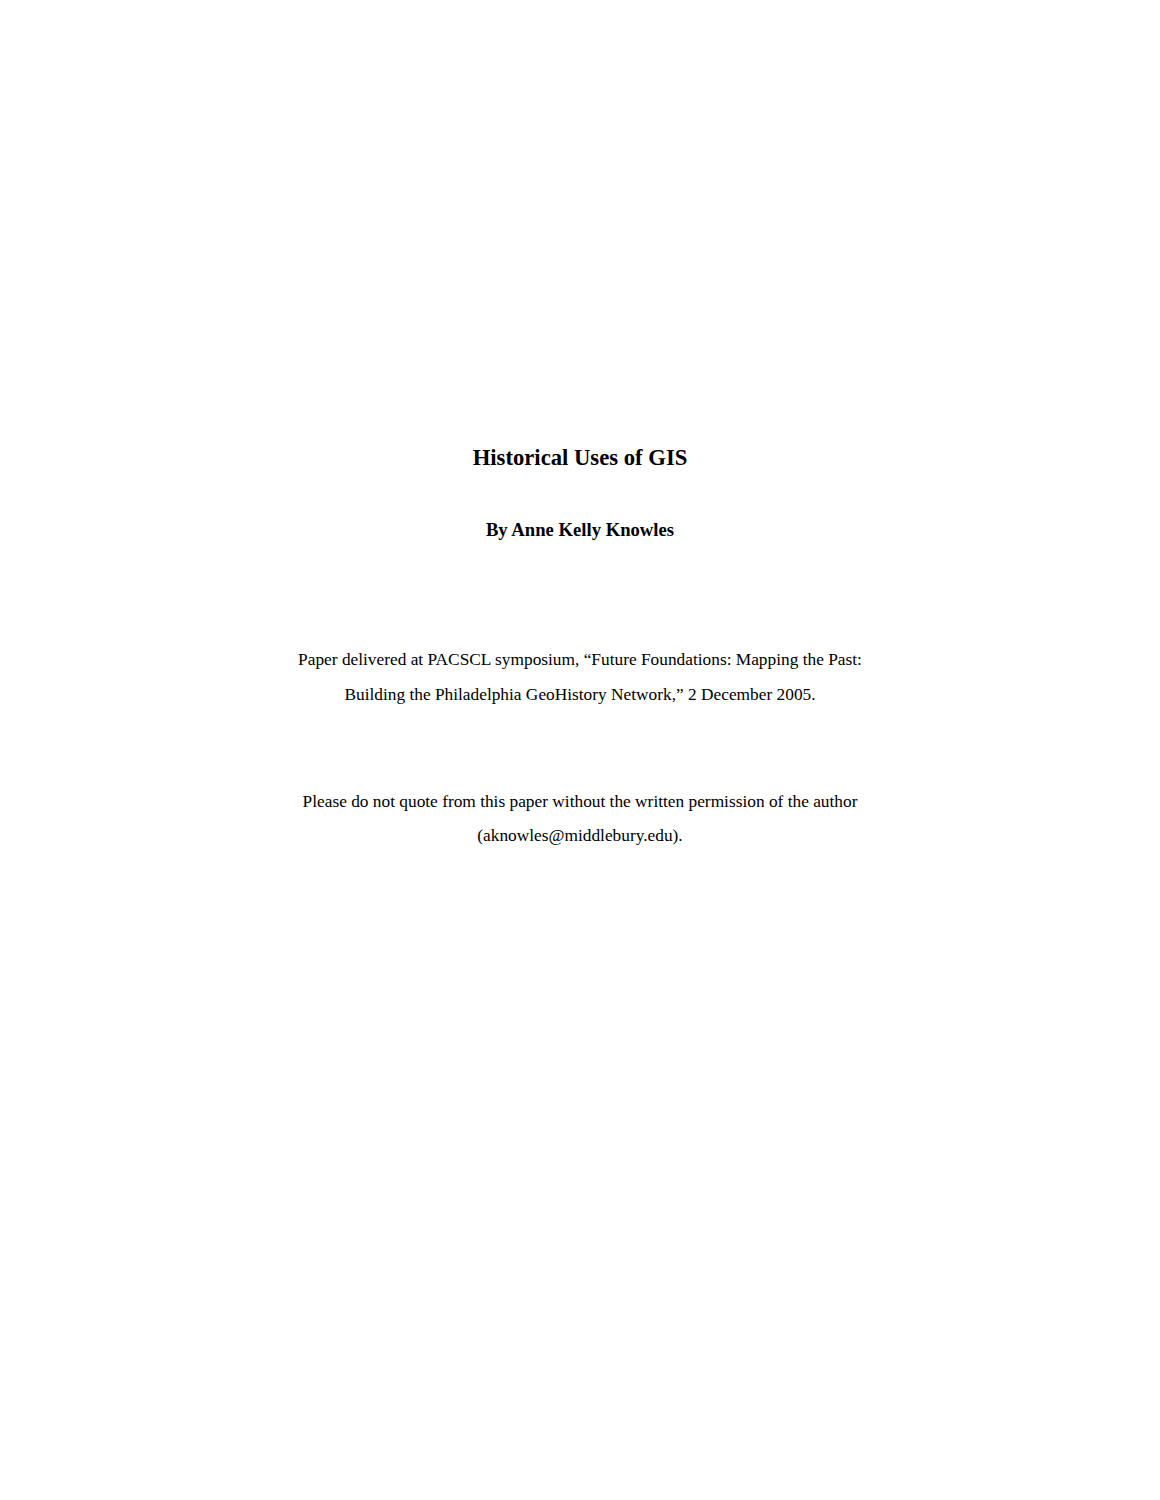Historical Uses of GIS
By Anne Kelly Knowles
Paper delivered at PACSCL symposium, “Future Foundations: Mapping the Past:
Building the Philadelphia GeoHistory Network,” 2 December 2005.
Please do not quote from this paper without the written permission of the author
(aknowles@middlebury.edu).